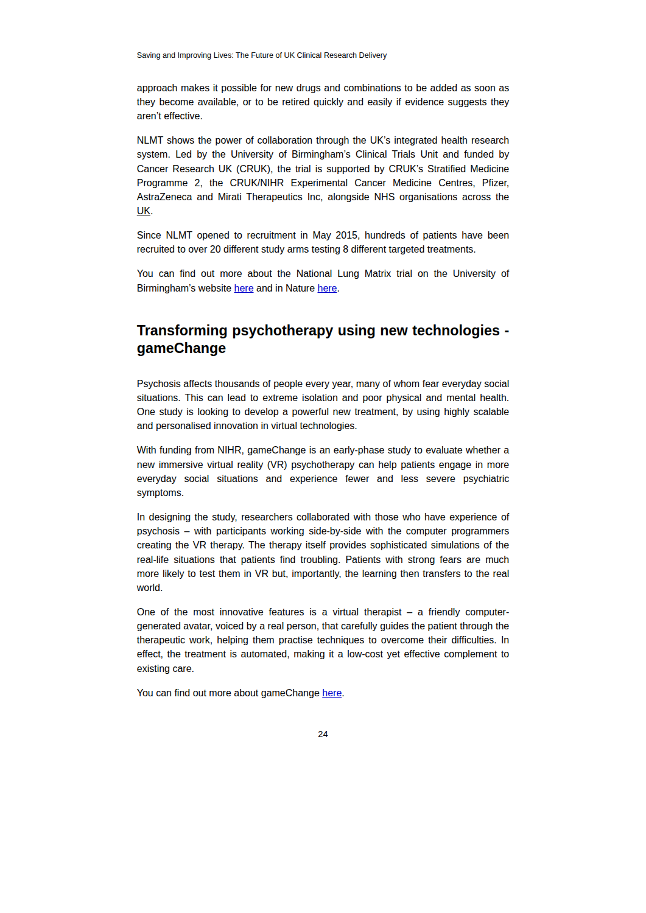Saving and Improving Lives: The Future of UK Clinical Research Delivery
approach makes it possible for new drugs and combinations to be added as soon as they become available, or to be retired quickly and easily if evidence suggests they aren’t effective.
NLMT shows the power of collaboration through the UK’s integrated health research system. Led by the University of Birmingham’s Clinical Trials Unit and funded by Cancer Research UK (CRUK), the trial is supported by CRUK’s Stratified Medicine Programme 2, the CRUK/NIHR Experimental Cancer Medicine Centres, Pfizer, AstraZeneca and Mirati Therapeutics Inc, alongside NHS organisations across the UK.
Since NLMT opened to recruitment in May 2015, hundreds of patients have been recruited to over 20 different study arms testing 8 different targeted treatments.
You can find out more about the National Lung Matrix trial on the University of Birmingham’s website here and in Nature here.
Transforming psychotherapy using new technologies - gameChange
Psychosis affects thousands of people every year, many of whom fear everyday social situations. This can lead to extreme isolation and poor physical and mental health. One study is looking to develop a powerful new treatment, by using highly scalable and personalised innovation in virtual technologies.
With funding from NIHR, gameChange is an early-phase study to evaluate whether a new immersive virtual reality (VR) psychotherapy can help patients engage in more everyday social situations and experience fewer and less severe psychiatric symptoms.
In designing the study, researchers collaborated with those who have experience of psychosis – with participants working side-by-side with the computer programmers creating the VR therapy. The therapy itself provides sophisticated simulations of the real-life situations that patients find troubling. Patients with strong fears are much more likely to test them in VR but, importantly, the learning then transfers to the real world.
One of the most innovative features is a virtual therapist – a friendly computer-generated avatar, voiced by a real person, that carefully guides the patient through the therapeutic work, helping them practise techniques to overcome their difficulties. In effect, the treatment is automated, making it a low-cost yet effective complement to existing care.
You can find out more about gameChange here.
24